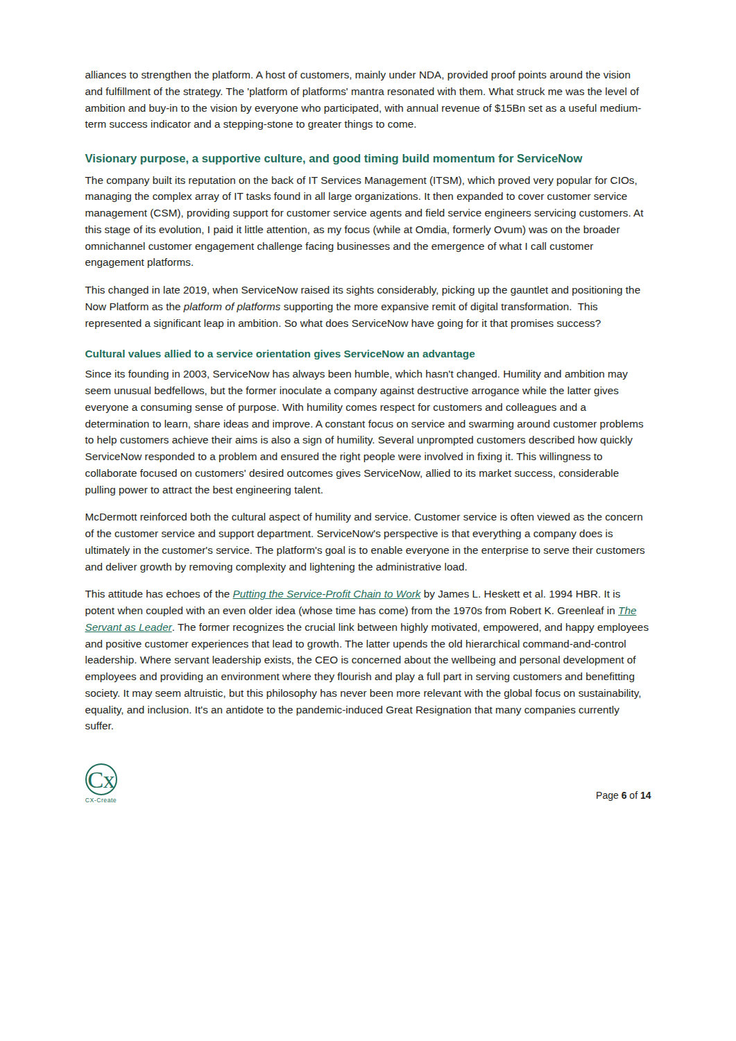alliances to strengthen the platform. A host of customers, mainly under NDA, provided proof points around the vision and fulfillment of the strategy. The 'platform of platforms' mantra resonated with them. What struck me was the level of ambition and buy-in to the vision by everyone who participated, with annual revenue of $15Bn set as a useful medium-term success indicator and a stepping-stone to greater things to come.
Visionary purpose, a supportive culture, and good timing build momentum for ServiceNow
The company built its reputation on the back of IT Services Management (ITSM), which proved very popular for CIOs, managing the complex array of IT tasks found in all large organizations. It then expanded to cover customer service management (CSM), providing support for customer service agents and field service engineers servicing customers. At this stage of its evolution, I paid it little attention, as my focus (while at Omdia, formerly Ovum) was on the broader omnichannel customer engagement challenge facing businesses and the emergence of what I call customer engagement platforms.
This changed in late 2019, when ServiceNow raised its sights considerably, picking up the gauntlet and positioning the Now Platform as the platform of platforms supporting the more expansive remit of digital transformation. This represented a significant leap in ambition. So what does ServiceNow have going for it that promises success?
Cultural values allied to a service orientation gives ServiceNow an advantage
Since its founding in 2003, ServiceNow has always been humble, which hasn't changed. Humility and ambition may seem unusual bedfellows, but the former inoculate a company against destructive arrogance while the latter gives everyone a consuming sense of purpose. With humility comes respect for customers and colleagues and a determination to learn, share ideas and improve. A constant focus on service and swarming around customer problems to help customers achieve their aims is also a sign of humility. Several unprompted customers described how quickly ServiceNow responded to a problem and ensured the right people were involved in fixing it. This willingness to collaborate focused on customers' desired outcomes gives ServiceNow, allied to its market success, considerable pulling power to attract the best engineering talent.
McDermott reinforced both the cultural aspect of humility and service. Customer service is often viewed as the concern of the customer service and support department. ServiceNow's perspective is that everything a company does is ultimately in the customer's service. The platform's goal is to enable everyone in the enterprise to serve their customers and deliver growth by removing complexity and lightening the administrative load.
This attitude has echoes of the Putting the Service-Profit Chain to Work by James L. Heskett et al. 1994 HBR. It is potent when coupled with an even older idea (whose time has come) from the 1970s from Robert K. Greenleaf in The Servant as Leader. The former recognizes the crucial link between highly motivated, empowered, and happy employees and positive customer experiences that lead to growth. The latter upends the old hierarchical command-and-control leadership. Where servant leadership exists, the CEO is concerned about the wellbeing and personal development of employees and providing an environment where they flourish and play a full part in serving customers and benefitting society. It may seem altruistic, but this philosophy has never been more relevant with the global focus on sustainability, equality, and inclusion. It's an antidote to the pandemic-induced Great Resignation that many companies currently suffer.
Cx
CX-Create
Page 6 of 14